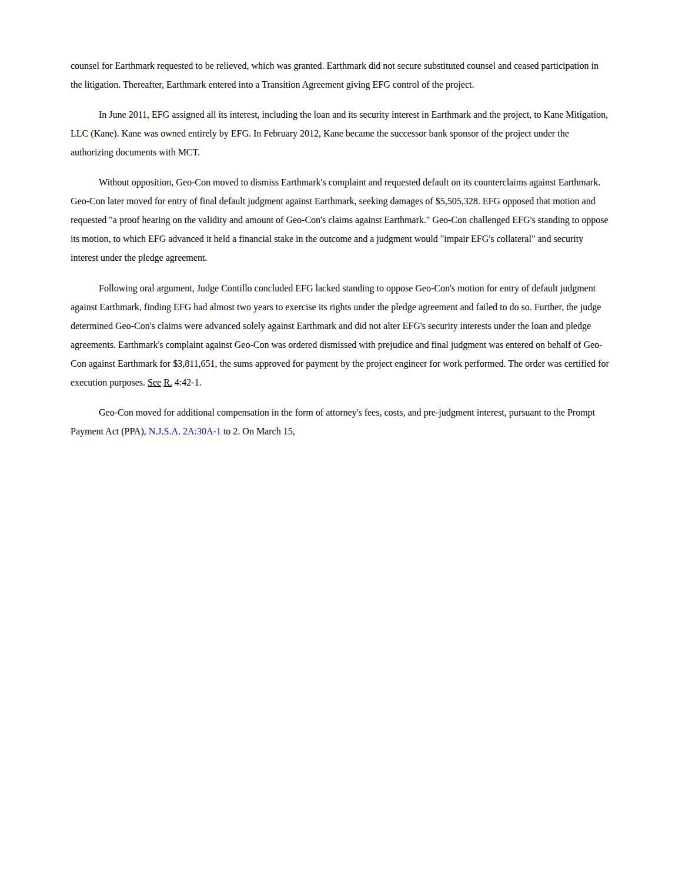counsel for Earthmark requested to be relieved, which was granted. Earthmark did not secure substituted counsel and ceased participation in the litigation. Thereafter, Earthmark entered into a Transition Agreement giving EFG control of the project.
In June 2011, EFG assigned all its interest, including the loan and its security interest in Earthmark and the project, to Kane Mitigation, LLC (Kane). Kane was owned entirely by EFG. In February 2012, Kane became the successor bank sponsor of the project under the authorizing documents with MCT.
Without opposition, Geo-Con moved to dismiss Earthmark's complaint and requested default on its counterclaims against Earthmark. Geo-Con later moved for entry of final default judgment against Earthmark, seeking damages of $5,505,328. EFG opposed that motion and requested "a proof hearing on the validity and amount of Geo-Con's claims against Earthmark." Geo-Con challenged EFG's standing to oppose its motion, to which EFG advanced it held a financial stake in the outcome and a judgment would "impair EFG's collateral" and security interest under the pledge agreement.
Following oral argument, Judge Contillo concluded EFG lacked standing to oppose Geo-Con's motion for entry of default judgment against Earthmark, finding EFG had almost two years to exercise its rights under the pledge agreement and failed to do so. Further, the judge determined Geo-Con's claims were advanced solely against Earthmark and did not alter EFG's security interests under the loan and pledge agreements. Earthmark's complaint against Geo-Con was ordered dismissed with prejudice and final judgment was entered on behalf of Geo-Con against Earthmark for $3,811,651, the sums approved for payment by the project engineer for work performed. The order was certified for execution purposes. See R. 4:42-1.
Geo-Con moved for additional compensation in the form of attorney's fees, costs, and pre-judgment interest, pursuant to the Prompt Payment Act (PPA), N.J.S.A. 2A:30A-1 to 2. On March 15,